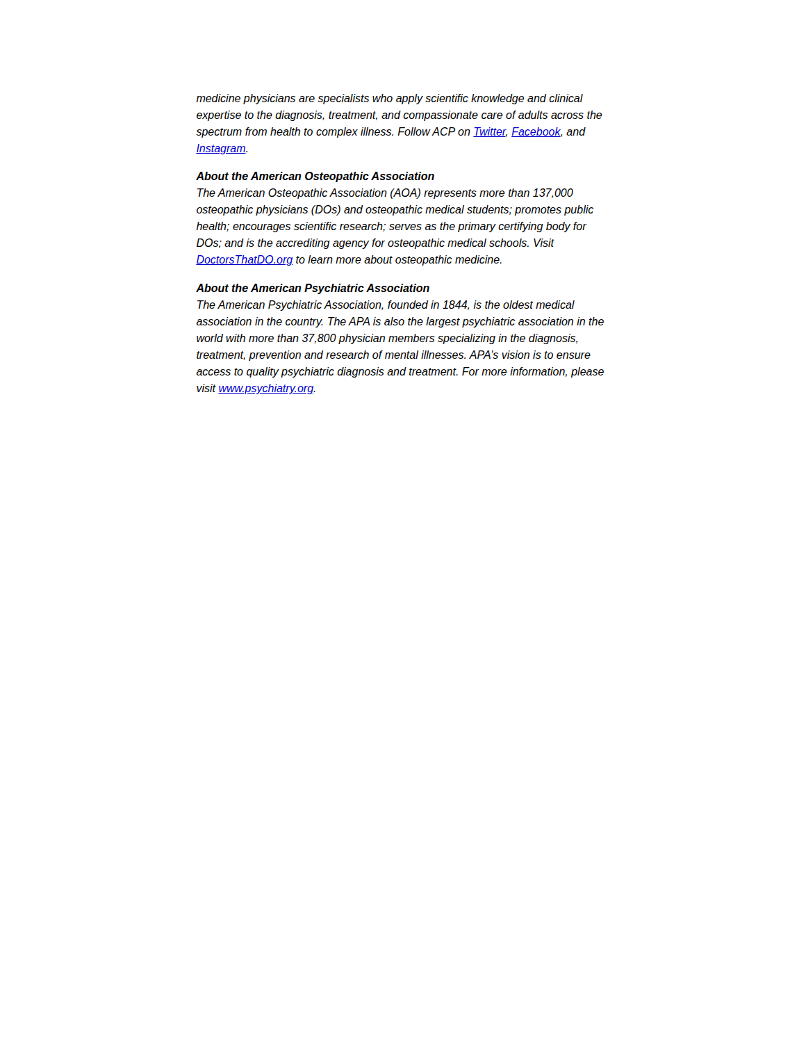medicine physicians are specialists who apply scientific knowledge and clinical expertise to the diagnosis, treatment, and compassionate care of adults across the spectrum from health to complex illness. Follow ACP on Twitter, Facebook, and Instagram.
About the American Osteopathic Association
The American Osteopathic Association (AOA) represents more than 137,000 osteopathic physicians (DOs) and osteopathic medical students; promotes public health; encourages scientific research; serves as the primary certifying body for DOs; and is the accrediting agency for osteopathic medical schools. Visit DoctorsThatDO.org to learn more about osteopathic medicine.
About the American Psychiatric Association
The American Psychiatric Association, founded in 1844, is the oldest medical association in the country. The APA is also the largest psychiatric association in the world with more than 37,800 physician members specializing in the diagnosis, treatment, prevention and research of mental illnesses. APA’s vision is to ensure access to quality psychiatric diagnosis and treatment. For more information, please visit www.psychiatry.org.